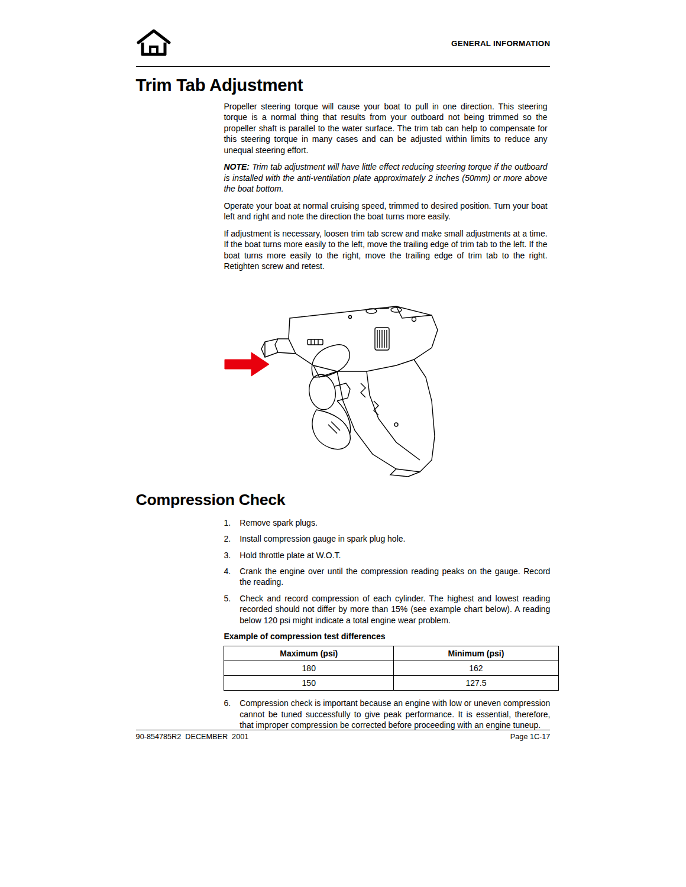GENERAL INFORMATION
Trim Tab Adjustment
Propeller steering torque will cause your boat to pull in one direction. This steering torque is a normal thing that results from your outboard not being trimmed so the propeller shaft is parallel to the water surface. The trim tab can help to compensate for this steering torque in many cases and can be adjusted within limits to reduce any unequal steering effort.
NOTE: Trim tab adjustment will have little effect reducing steering torque if the outboard is installed with the anti-ventilation plate approximately 2 inches (50mm) or more above the boat bottom.
Operate your boat at normal cruising speed, trimmed to desired position. Turn your boat left and right and note the direction the boat turns more easily.
If adjustment is necessary, loosen trim tab screw and make small adjustments at a time. If the boat turns more easily to the left, move the trailing edge of trim tab to the left. If the boat turns more easily to the right, move the trailing edge of trim tab to the right. Retighten screw and retest.
Compression Check
Remove spark plugs.
Install compression gauge in spark plug hole.
Hold throttle plate at W.O.T.
Crank the engine over until the compression reading peaks on the gauge. Record the reading.
Check and record compression of each cylinder. The highest and lowest reading recorded should not differ by more than 15% (see example chart below). A reading below 120 psi might indicate a total engine wear problem.
Example of compression test differences
| Maximum (psi) | Minimum (psi) |
| --- | --- |
| 180 | 162 |
| 150 | 127.5 |
Compression check is important because an engine with low or uneven compression cannot be tuned successfully to give peak performance. It is essential, therefore, that improper compression be corrected before proceeding with an engine tuneup.
90-854785R2 DECEMBER 2001 Page 1C-17